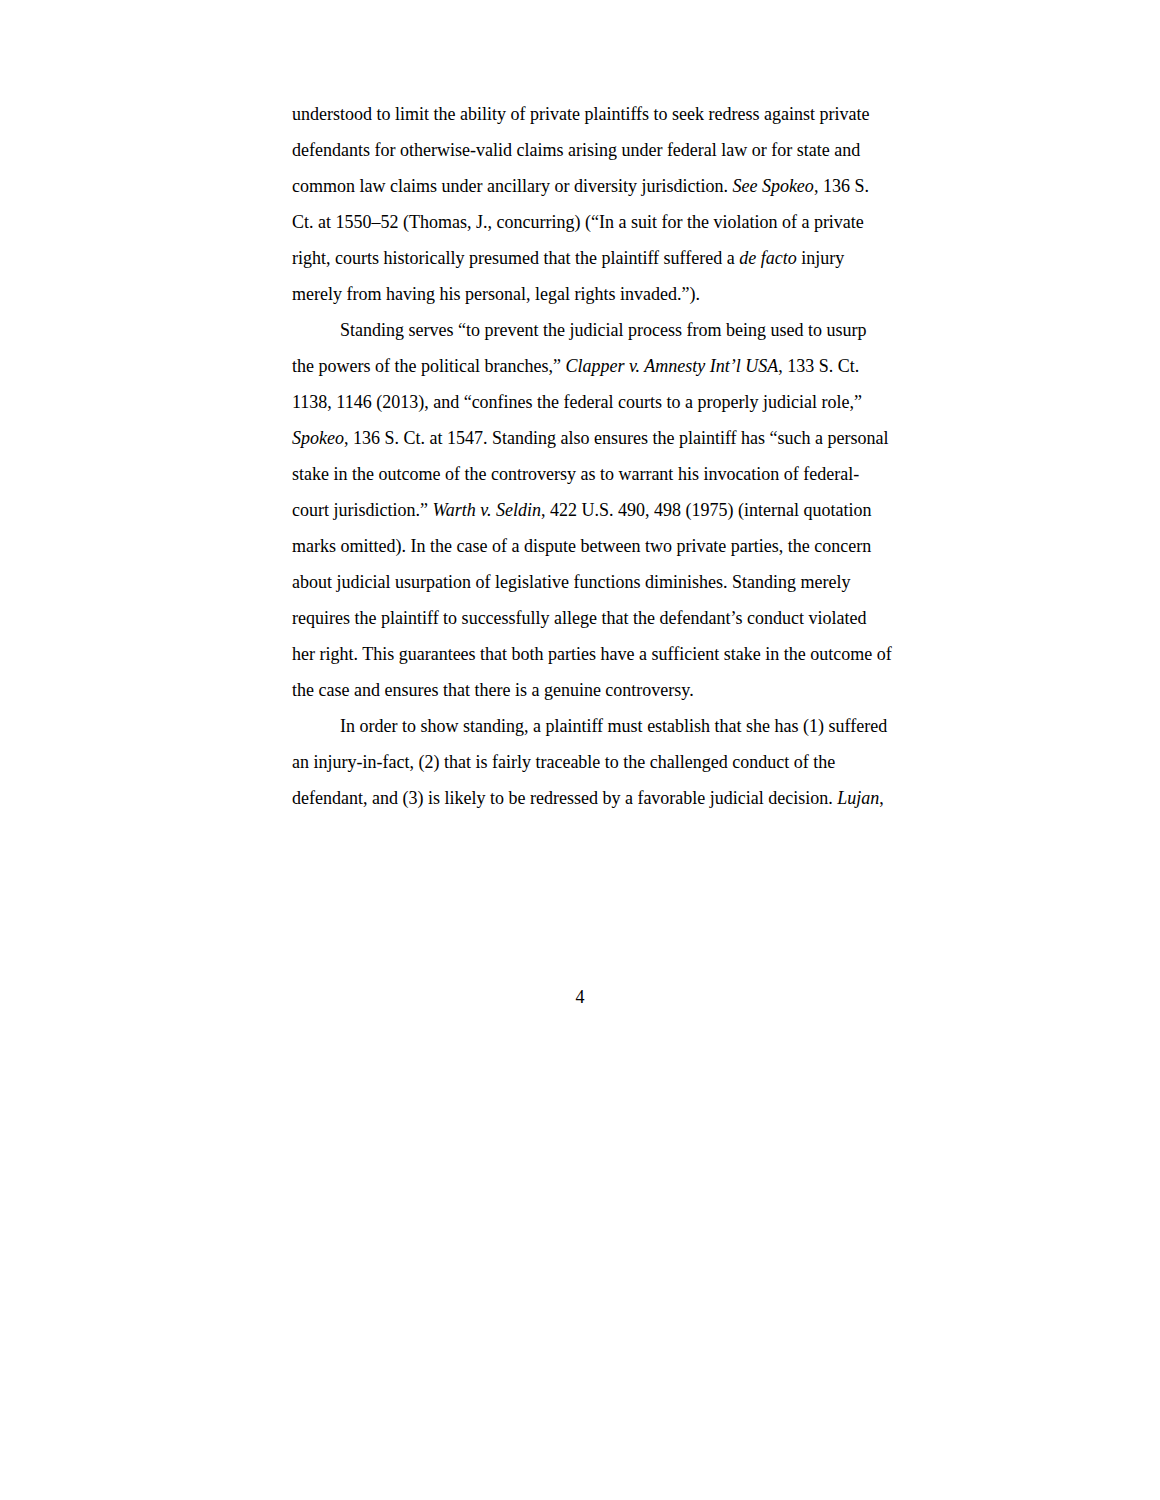understood to limit the ability of private plaintiffs to seek redress against private defendants for otherwise-valid claims arising under federal law or for state and common law claims under ancillary or diversity jurisdiction. See Spokeo, 136 S. Ct. at 1550–52 (Thomas, J., concurring) (“In a suit for the violation of a private right, courts historically presumed that the plaintiff suffered a de facto injury merely from having his personal, legal rights invaded.”).
Standing serves “to prevent the judicial process from being used to usurp the powers of the political branches,” Clapper v. Amnesty Int’l USA, 133 S. Ct. 1138, 1146 (2013), and “confines the federal courts to a properly judicial role,” Spokeo, 136 S. Ct. at 1547. Standing also ensures the plaintiff has “such a personal stake in the outcome of the controversy as to warrant his invocation of federal-court jurisdiction.” Warth v. Seldin, 422 U.S. 490, 498 (1975) (internal quotation marks omitted). In the case of a dispute between two private parties, the concern about judicial usurpation of legislative functions diminishes. Standing merely requires the plaintiff to successfully allege that the defendant’s conduct violated her right. This guarantees that both parties have a sufficient stake in the outcome of the case and ensures that there is a genuine controversy.
In order to show standing, a plaintiff must establish that she has (1) suffered an injury-in-fact, (2) that is fairly traceable to the challenged conduct of the defendant, and (3) is likely to be redressed by a favorable judicial decision. Lujan,
4